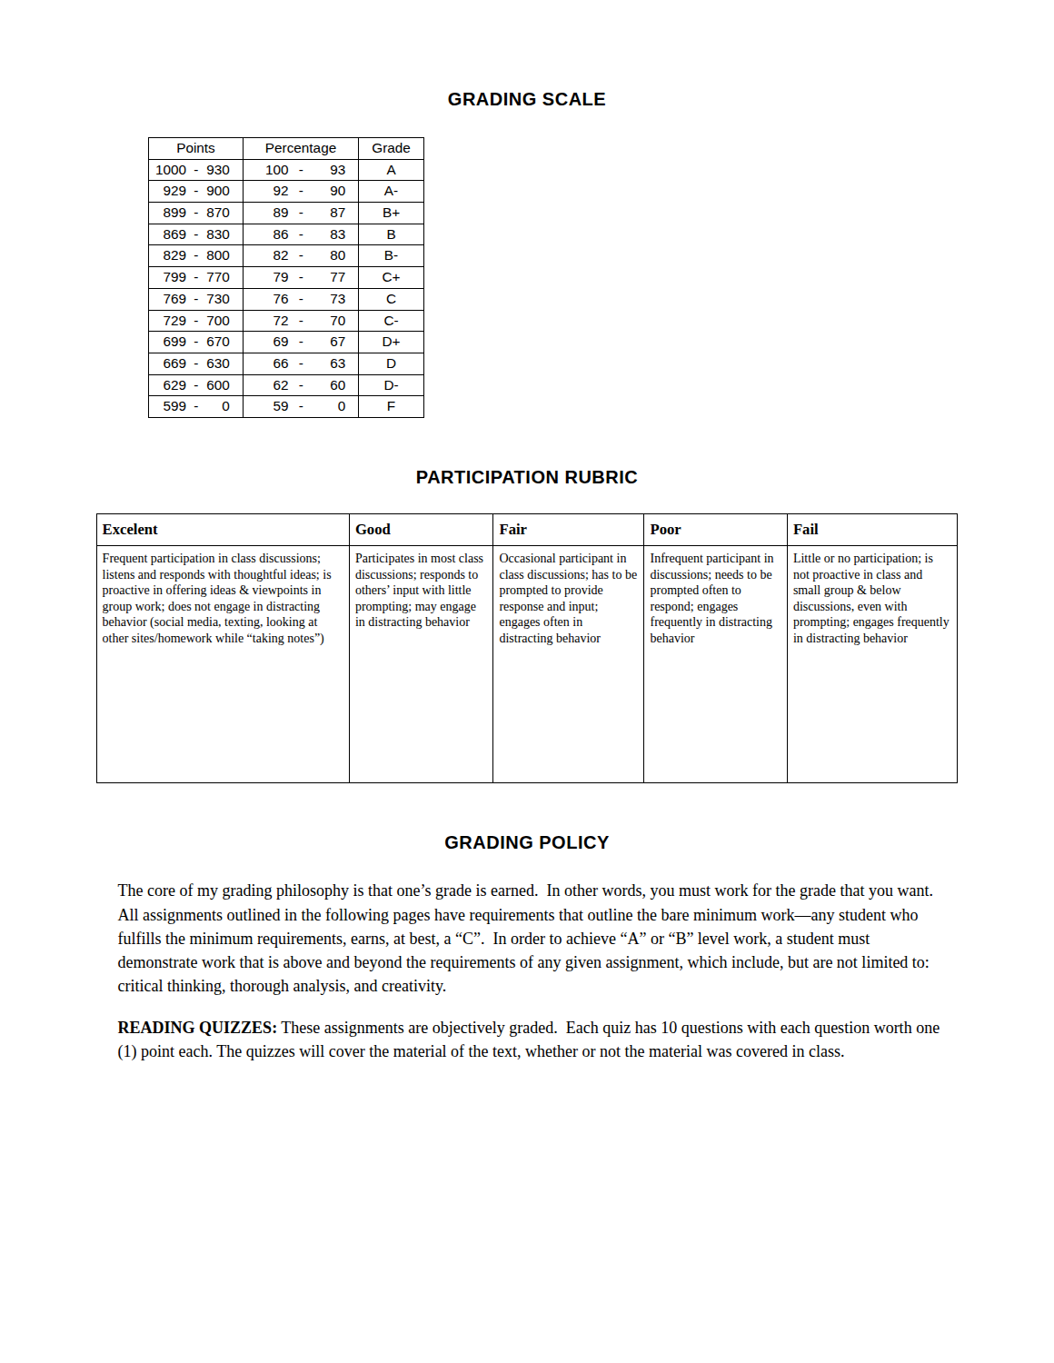GRADING SCALE
| Points | Percentage | Grade |
| --- | --- | --- |
| 1000 | - | 930 | 100 | - | 93 | A |
| 929 | - | 900 | 92 | - | 90 | A- |
| 899 | - | 870 | 89 | - | 87 | B+ |
| 869 | - | 830 | 86 | - | 83 | B |
| 829 | - | 800 | 82 | - | 80 | B- |
| 799 | - | 770 | 79 | - | 77 | C+ |
| 769 | - | 730 | 76 | - | 73 | C |
| 729 | - | 700 | 72 | - | 70 | C- |
| 699 | - | 670 | 69 | - | 67 | D+ |
| 669 | - | 630 | 66 | - | 63 | D |
| 629 | - | 600 | 62 | - | 60 | D- |
| 599 | - | 0 | 59 | - | 0 | F |
PARTICIPATION RUBRIC
| Excelent | Good | Fair | Poor | Fail |
| --- | --- | --- | --- | --- |
| Frequent participation in class discussions; listens and responds with thoughtful ideas; is proactive in offering ideas & viewpoints in group work; does not engage in distracting behavior (social media, texting, looking at other sites/homework while “taking notes”) | Participates in most class discussions; responds to others’ input with little prompting; may engage in distracting behavior | Occasional participant in class discussions; has to be prompted to provide response and input; engages often in distracting behavior | Infrequent participant in discussions; needs to be prompted often to respond; engages frequently in distracting behavior | Little or no participation; is not proactive in class and small group & below discussions, even with prompting; engages frequently in distracting behavior |
GRADING POLICY
The core of my grading philosophy is that one’s grade is earned. In other words, you must work for the grade that you want. All assignments outlined in the following pages have requirements that outline the bare minimum work—any student who fulfills the minimum requirements, earns, at best, a “C”. In order to achieve “A” or “B” level work, a student must demonstrate work that is above and beyond the requirements of any given assignment, which include, but are not limited to: critical thinking, thorough analysis, and creativity.
READING QUIZZES: These assignments are objectively graded. Each quiz has 10 questions with each question worth one (1) point each. The quizzes will cover the material of the text, whether or not the material was covered in class.